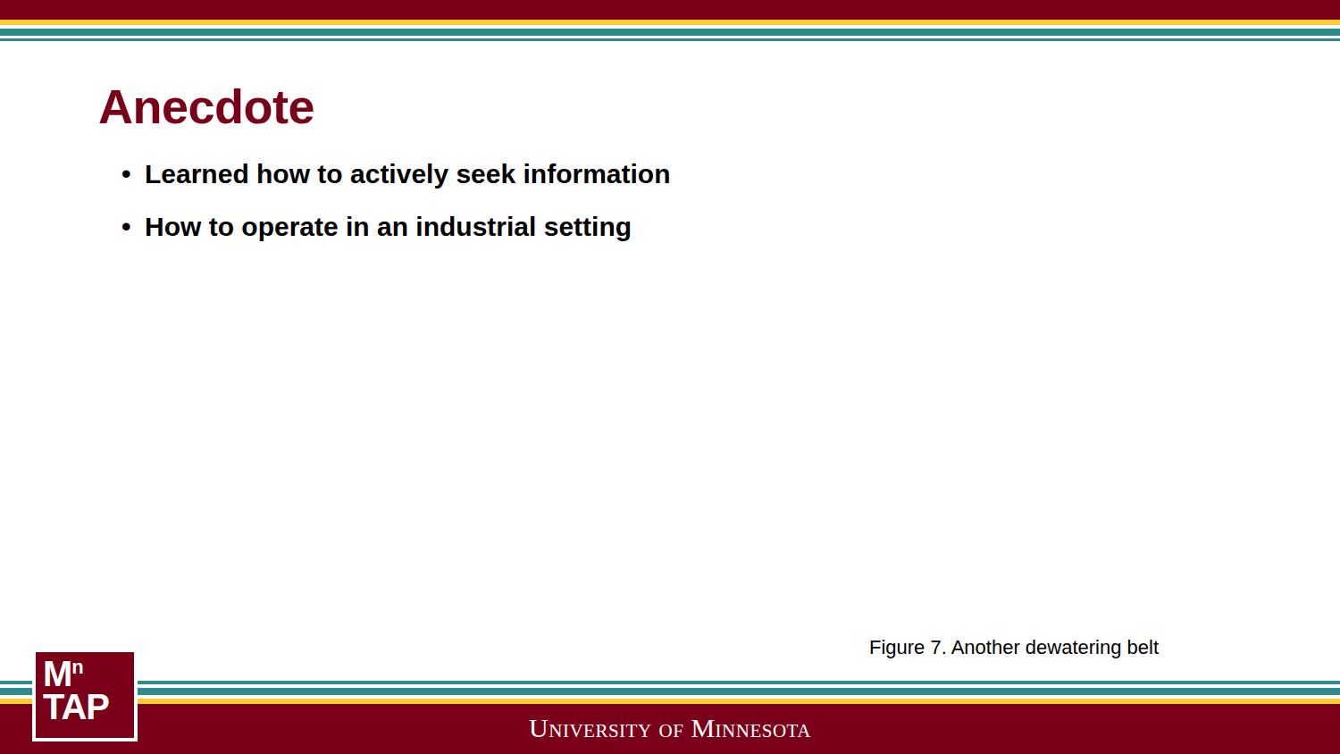Anecdote
Learned how to actively seek information
How to operate in an industrial setting
Figure 7. Another dewatering belt
Mn
TAP
University of Minnesota